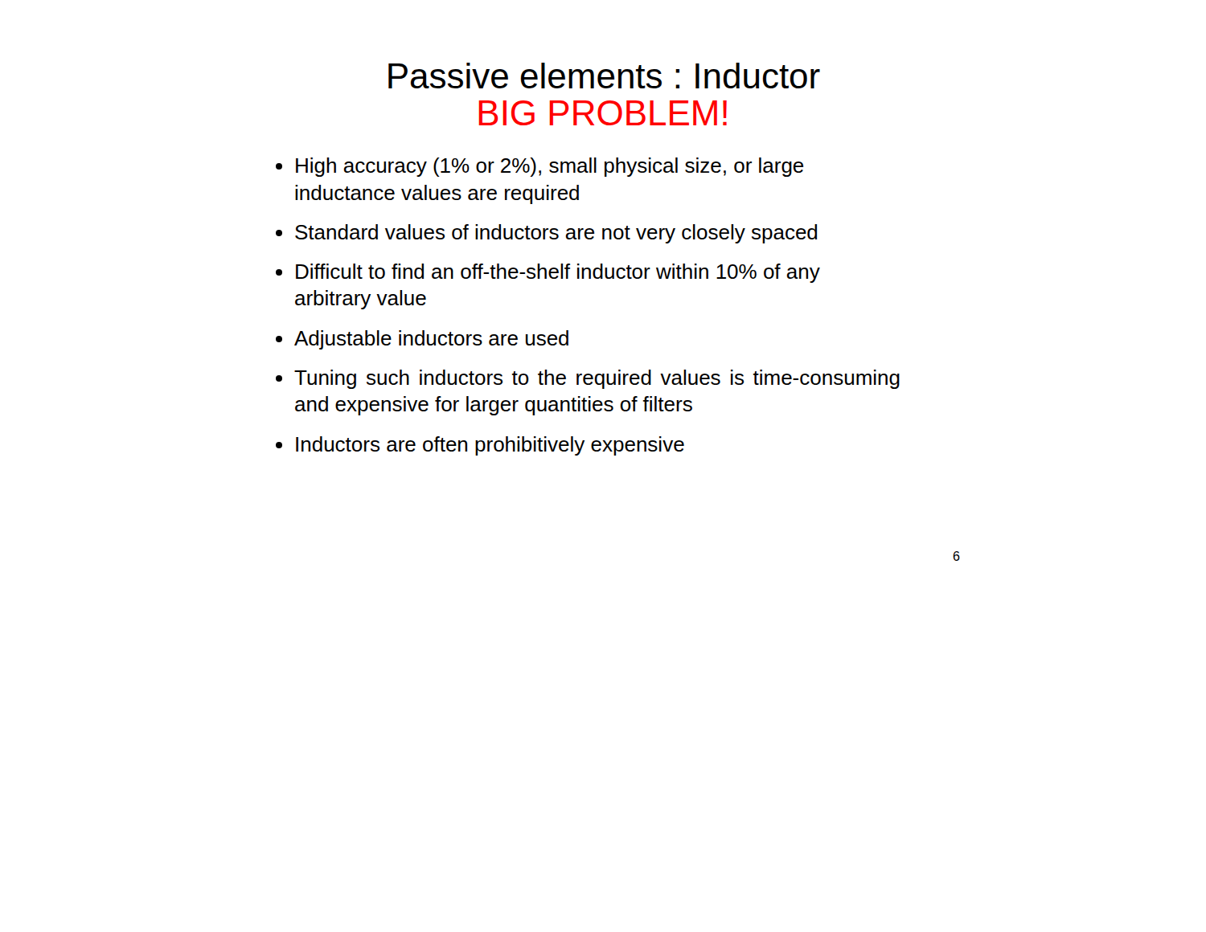Passive elements : Inductor
BIG PROBLEM!
High accuracy (1% or 2%), small physical size, or large inductance values are required
Standard values of inductors are not very closely spaced
Difficult to find an off-the-shelf inductor within 10% of any arbitrary value
Adjustable inductors are used
Tuning such inductors to the required values is time-consuming and expensive for larger quantities of filters
Inductors are often prohibitively expensive
6